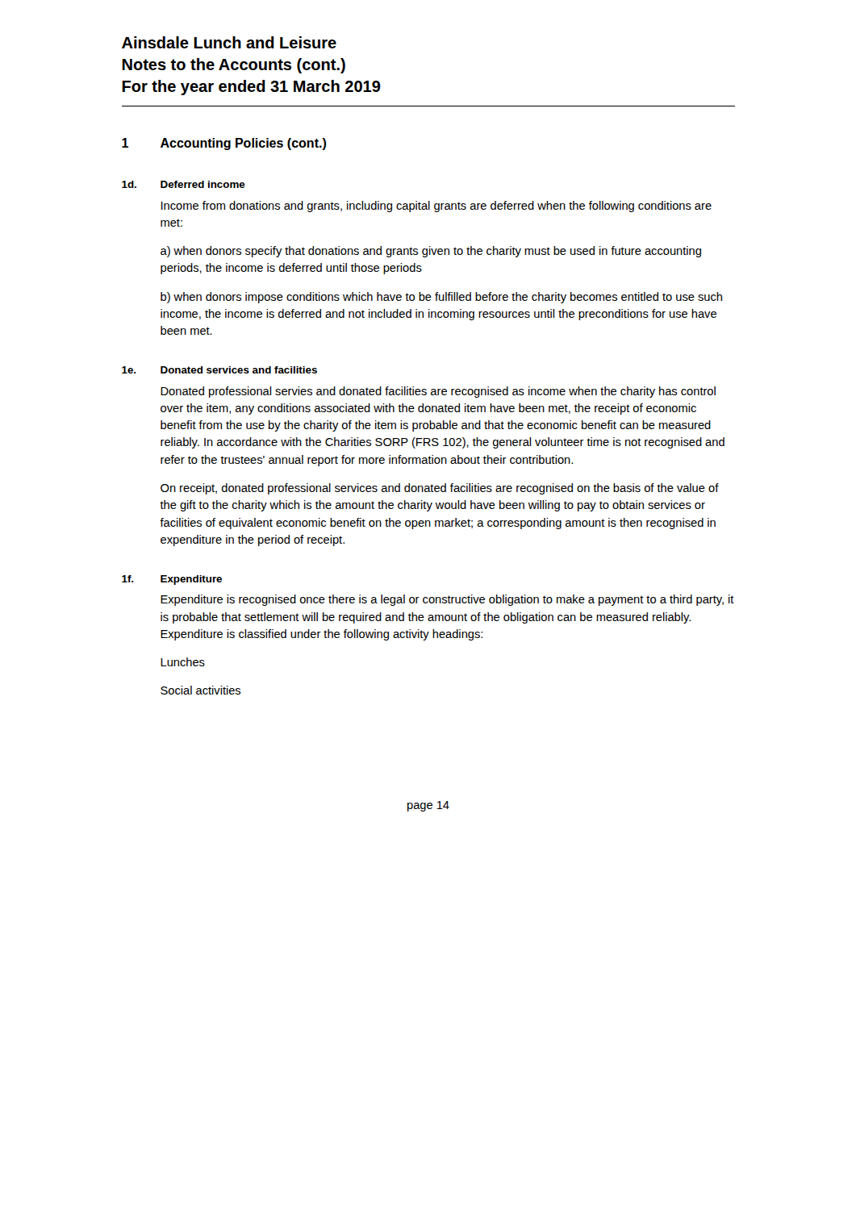Ainsdale Lunch and Leisure
Notes to the Accounts (cont.)
For the year ended 31 March 2019
1
Accounting Policies (cont.)
1d.
Deferred income
Income from donations and grants, including capital grants are deferred when the following conditions are met:
a) when donors specify that donations and grants given to the charity must be used in future accounting periods, the income is deferred until those periods
b) when donors impose conditions which have to be fulfilled before the charity becomes entitled to use such income, the income is deferred and not included in incoming resources until the preconditions for use have been met.
1e.
Donated services and facilities
Donated professional servies and donated facilities are recognised as income when the charity has control over the item, any conditions associated with the donated item have been met, the receipt of economic benefit from the use by the charity of the item is probable and that the economic benefit can be measured reliably. In accordance with the Charities SORP (FRS 102), the general volunteer time is not recognised and refer to the trustees' annual report for more information about their contribution.
On receipt, donated professional services and donated facilities are recognised on the basis of the value of the gift to the charity which is the amount the charity would have been willing to pay to obtain services or facilities of equivalent economic benefit on the open market; a corresponding amount is then recognised in expenditure in the period of receipt.
1f.
Expenditure
Expenditure is recognised once there is a legal or constructive obligation to make a payment to a third party, it is probable that settlement will be required and the amount of the obligation can be measured reliably. Expenditure is classified under the following activity headings:
Lunches
Social activities
page 14